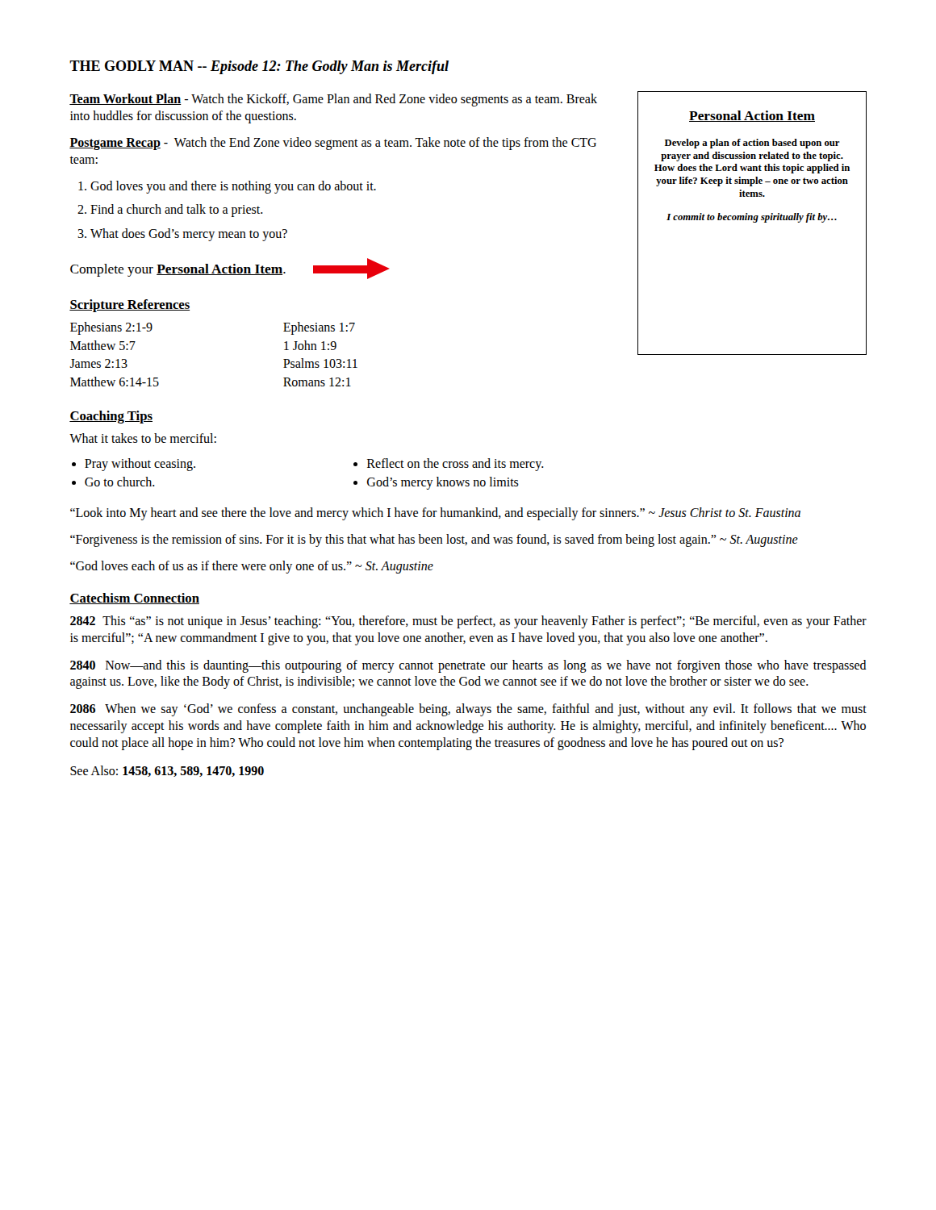THE GODLY MAN -- Episode 12: The Godly Man is Merciful
Personal Action Item
Develop a plan of action based upon our prayer and discussion related to the topic. How does the Lord want this topic applied in your life? Keep it simple – one or two action items.
I commit to becoming spiritually fit by…
Team Workout Plan - Watch the Kickoff, Game Plan and Red Zone video segments as a team. Break into huddles for discussion of the questions.
Postgame Recap - Watch the End Zone video segment as a team. Take note of the tips from the CTG team:
God loves you and there is nothing you can do about it.
Find a church and talk to a priest.
What does God’s mercy mean to you?
Complete your Personal Action Item.
Scripture References
| Ephesians 2:1-9 | Ephesians 1:7 |
| Matthew 5:7 | 1 John 1:9 |
| James 2:13 | Psalms 103:11 |
| Matthew 6:14-15 | Romans 12:1 |
Coaching Tips
What it takes to be merciful:
Pray without ceasing.
Go to church.
Reflect on the cross and its mercy.
God’s mercy knows no limits
“Look into My heart and see there the love and mercy which I have for humankind, and especially for sinners.” ~ Jesus Christ to St. Faustina
“Forgiveness is the remission of sins. For it is by this that what has been lost, and was found, is saved from being lost again.” ~ St. Augustine
“God loves each of us as if there were only one of us.” ~ St. Augustine
Catechism Connection
2842 This “as” is not unique in Jesus’ teaching: “You, therefore, must be perfect, as your heavenly Father is perfect”; “Be merciful, even as your Father is merciful”; “A new commandment I give to you, that you love one another, even as I have loved you, that you also love one another”.
2840 Now—and this is daunting—this outpouring of mercy cannot penetrate our hearts as long as we have not forgiven those who have trespassed against us. Love, like the Body of Christ, is indivisible; we cannot love the God we cannot see if we do not love the brother or sister we do see.
2086 When we say ‘God’ we confess a constant, unchangeable being, always the same, faithful and just, without any evil. It follows that we must necessarily accept his words and have complete faith in him and acknowledge his authority. He is almighty, merciful, and infinitely beneficent.... Who could not place all hope in him? Who could not love him when contemplating the treasures of goodness and love he has poured out on us?
See Also: 1458, 613, 589, 1470, 1990